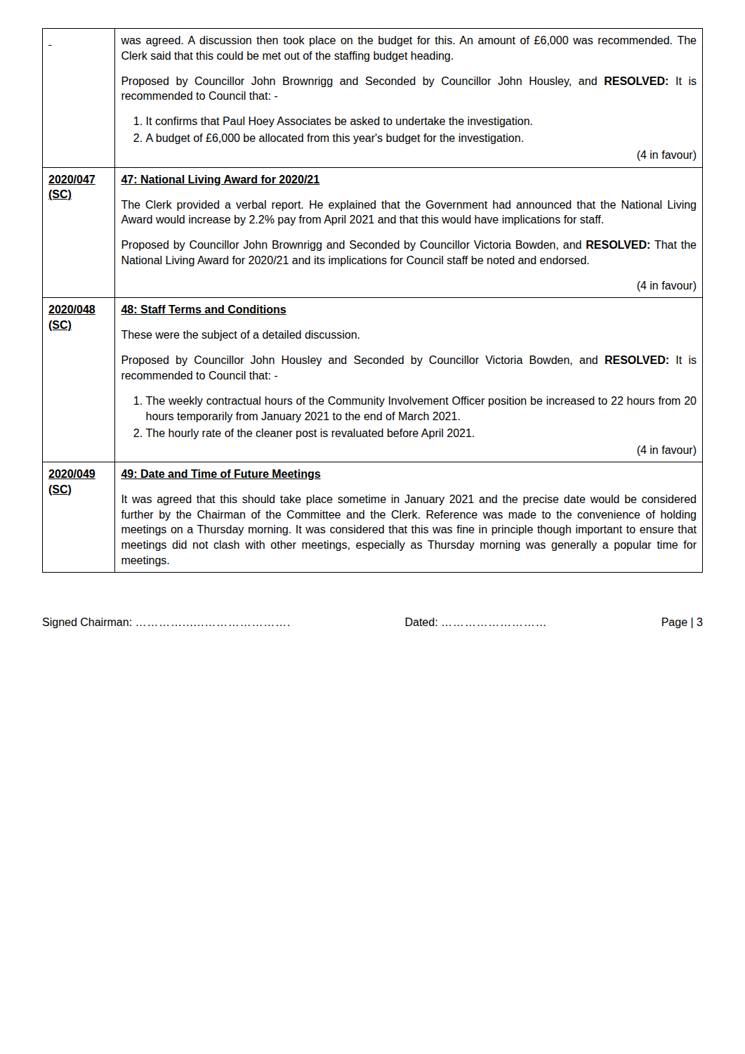| | was agreed. A discussion then took place on the budget for this. An amount of £6,000 was recommended. The Clerk said that this could be met out of the staffing budget heading. Proposed by Councillor John Brownrigg and Seconded by Councillor John Housley, and RESOLVED: It is recommended to Council that: - It confirms that Paul Hoey Associates be asked to undertake the investigation. A budget of £6,000 be allocated from this year's budget for the investigation. (4 in favour) |
| 2020/047 (SC) | 47: National Living Award for 2020/21 The Clerk provided a verbal report. He explained that the Government had announced that the National Living Award would increase by 2.2% pay from April 2021 and that this would have implications for staff. Proposed by Councillor John Brownrigg and Seconded by Councillor Victoria Bowden, and RESOLVED: That the National Living Award for 2020/21 and its implications for Council staff be noted and endorsed. (4 in favour) |
| 2020/048 (SC) | 48: Staff Terms and Conditions These were the subject of a detailed discussion. Proposed by Councillor John Housley and Seconded by Councillor Victoria Bowden, and RESOLVED: It is recommended to Council that: - The weekly contractual hours of the Community Involvement Officer position be increased to 22 hours from 20 hours temporarily from January 2021 to the end of March 2021. The hourly rate of the cleaner post is revaluated before April 2021. (4 in favour) |
| 2020/049 (SC) | 49: Date and Time of Future Meetings It was agreed that this should take place sometime in January 2021 and the precise date would be considered further by the Chairman of the Committee and the Clerk. Reference was made to the convenience of holding meetings on a Thursday morning. It was considered that this was fine in principle though important to ensure that meetings did not clash with other meetings, especially as Thursday morning was generally a popular time for meetings. |
Signed Chairman: …………......…………………. Dated: ……………………… Page | 3